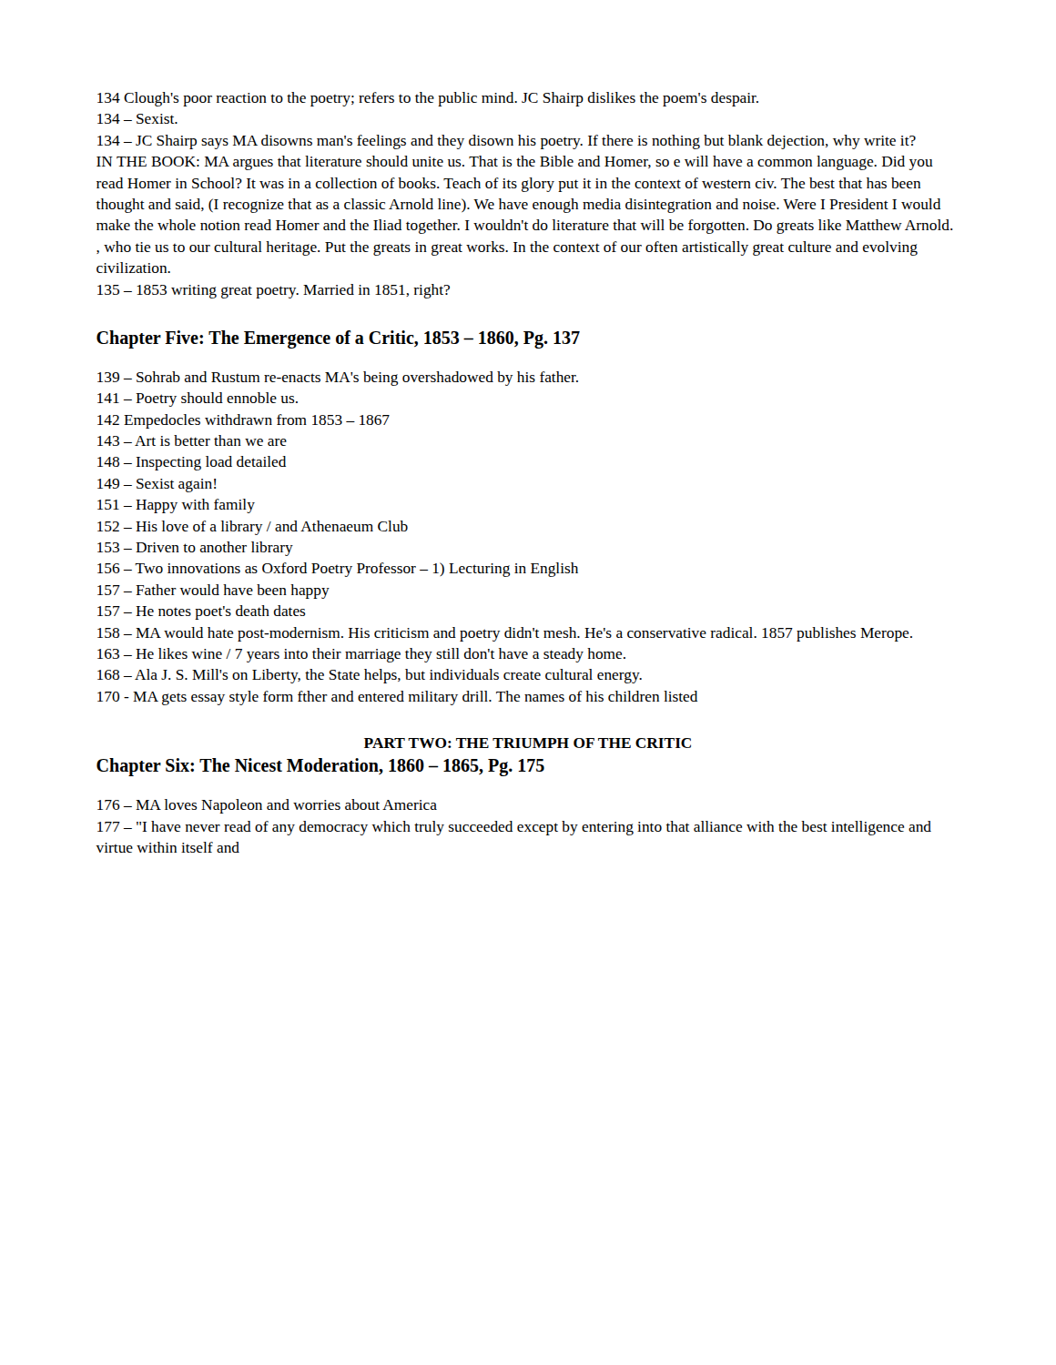134 Clough's poor reaction to the poetry; refers to the public mind. JC Shairp dislikes the poem's despair.
134 – Sexist.
134 – JC Shairp says MA disowns man's feelings and they disown his poetry. If there is nothing but blank dejection, why write it?
IN THE BOOK: MA argues that literature should unite us. That is the Bible and Homer, so e will have a common language. Did you read Homer in School? It was in a collection of books. Teach of its glory put it in the context of western civ. The best that has been thought and said, (I recognize that as a classic Arnold line). We have enough media disintegration and noise. Were I President I would make the whole notion read Homer and the Iliad together. I wouldn't do literature that will be forgotten. Do greats like Matthew Arnold. , who tie us to our cultural heritage. Put the greats in great works. In the context of our often artistically great culture and evolving civilization.
135 – 1853 writing great poetry. Married in 1851, right?
Chapter Five: The Emergence of a Critic, 1853 – 1860, Pg. 137
139 – Sohrab and Rustum re-enacts MA's being overshadowed by his father.
141 – Poetry should ennoble us.
142 Empedocles withdrawn from 1853 – 1867
143 – Art is better than we are
148 – Inspecting load detailed
149 – Sexist again!
151 – Happy with family
152 – His love of a library / and Athenaeum Club
153 – Driven to another library
156 – Two innovations as Oxford Poetry Professor – 1) Lecturing in English
157 – Father would have been happy
157 – He notes poet's death dates
158 – MA would hate post-modernism. His criticism and poetry didn't mesh. He's a conservative radical. 1857 publishes Merope.
163 – He likes wine / 7 years into their marriage they still don't have a steady home.
168 – Ala J. S. Mill's on Liberty, the State helps, but individuals create cultural energy.
170 - MA gets essay style form fther and entered military drill. The names of his children listed
PART TWO: THE TRIUMPH OF THE CRITIC
Chapter Six: The Nicest Moderation, 1860 – 1865, Pg. 175
176 – MA loves Napoleon and worries about America
177 – "I have never read of any democracy which truly succeeded except by entering into that alliance with the best intelligence and virtue within itself and